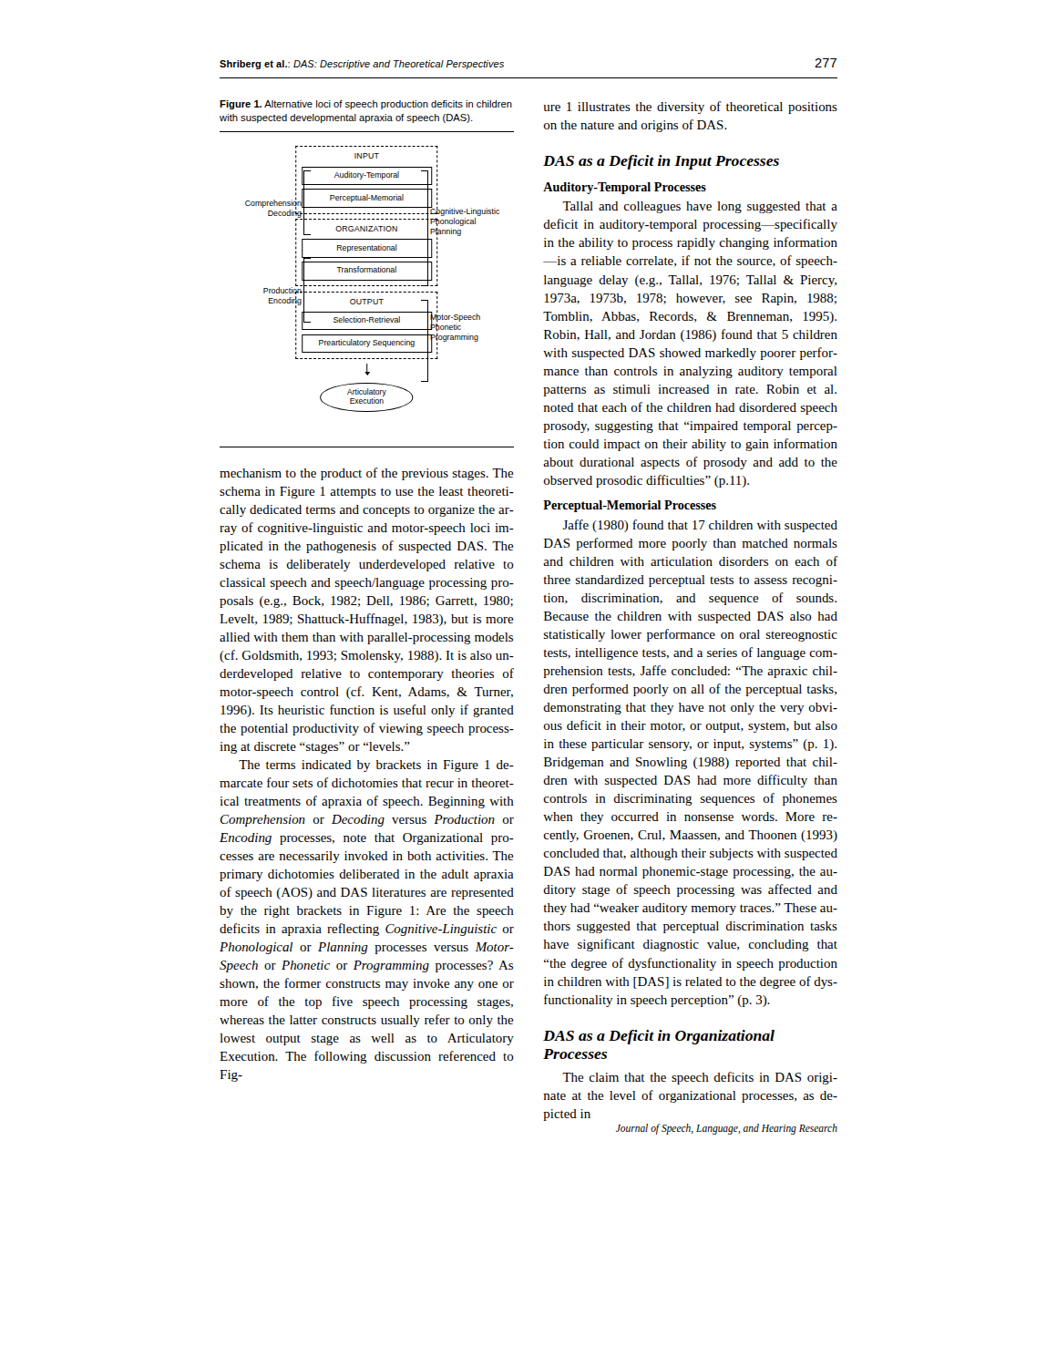Shriberg et al.: DAS: Descriptive and Theoretical Perspectives
277
Figure 1. Alternative loci of speech production deficits in children with suspected developmental apraxia of speech (DAS).
INPUT
Auditory-Temporal
Perceptual-Memorial
ORGANIZATION
Representational
Transformational
OUTPUT
Selection-Retrieval
Prearticulatory Sequencing
Articulatory
Execution
Comprehension
Decoding
Production
Encoding
Cognitive-Linguistic
Phonological
Planning
Motor-Speech
Phonetic
Programming
mechanism to the product of the previous stages. The schema in Figure 1 attempts to use the least theoretically dedicated terms and concepts to organize the array of cognitive-linguistic and motor-speech loci implicated in the pathogenesis of suspected DAS. The schema is deliberately underdeveloped relative to classical speech and speech/language processing proposals (e.g., Bock, 1982; Dell, 1986; Garrett, 1980; Levelt, 1989; Shattuck-Huffnagel, 1983), but is more allied with them than with parallel-processing models (cf. Goldsmith, 1993; Smolensky, 1988). It is also underdeveloped relative to contemporary theories of motor-speech control (cf. Kent, Adams, & Turner, 1996). Its heuristic function is useful only if granted the potential productivity of viewing speech processing at discrete “stages” or “levels.”
The terms indicated by brackets in Figure 1 demarcate four sets of dichotomies that recur in theoretical treatments of apraxia of speech. Beginning with Comprehension or Decoding versus Production or Encoding processes, note that Organizational processes are necessarily invoked in both activities. The primary dichotomies deliberated in the adult apraxia of speech (AOS) and DAS literatures are represented by the right brackets in Figure 1: Are the speech deficits in apraxia reflecting Cognitive-Linguistic or Phonological or Planning processes versus Motor-Speech or Phonetic or Programming processes? As shown, the former constructs may invoke any one or more of the top five speech processing stages, whereas the latter constructs usually refer to only the lowest output stage as well as to Articulatory Execution. The following discussion referenced to Fig-
ure 1 illustrates the diversity of theoretical positions on the nature and origins of DAS.
DAS as a Deficit in Input Processes
Auditory-Temporal Processes
Tallal and colleagues have long suggested that a deficit in auditory-temporal processing—specifically in the ability to process rapidly changing information—is a reliable correlate, if not the source, of speech-language delay (e.g., Tallal, 1976; Tallal & Piercy, 1973a, 1973b, 1978; however, see Rapin, 1988; Tomblin, Abbas, Records, & Brenneman, 1995). Robin, Hall, and Jordan (1986) found that 5 children with suspected DAS showed markedly poorer performance than controls in analyzing auditory temporal patterns as stimuli increased in rate. Robin et al. noted that each of the children had disordered speech prosody, suggesting that “impaired temporal perception could impact on their ability to gain information about durational aspects of prosody and add to the observed prosodic difficulties” (p.11).
Perceptual-Memorial Processes
Jaffe (1980) found that 17 children with suspected DAS performed more poorly than matched normals and children with articulation disorders on each of three standardized perceptual tests to assess recognition, discrimination, and sequence of sounds. Because the children with suspected DAS also had statistically lower performance on oral stereognostic tests, intelligence tests, and a series of language comprehension tests, Jaffe concluded: “The apraxic children performed poorly on all of the perceptual tasks, demonstrating that they have not only the very obvious deficit in their motor, or output, system, but also in these particular sensory, or input, systems” (p. 1). Bridgeman and Snowling (1988) reported that children with suspected DAS had more difficulty than controls in discriminating sequences of phonemes when they occurred in nonsense words. More recently, Groenen, Crul, Maassen, and Thoonen (1993) concluded that, although their subjects with suspected DAS had normal phonemic-stage processing, the auditory stage of speech processing was affected and they had “weaker auditory memory traces.” These authors suggested that perceptual discrimination tasks have significant diagnostic value, concluding that “the degree of dysfunctionality in speech production in children with [DAS] is related to the degree of dysfunctionality in speech perception” (p. 3).
DAS as a Deficit in Organizational Processes
The claim that the speech deficits in DAS originate at the level of organizational processes, as depicted in
Journal of Speech, Language, and Hearing Research